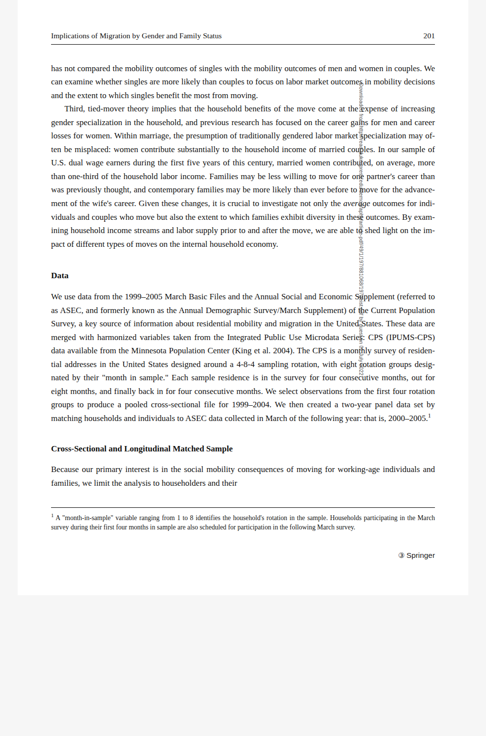Downloaded from http://read.dukeupress.edu/demography/article-pdf/49/1/197/881068/197geist.pdf by guest on 01 July 2022
Implications of Migration by Gender and Family Status 201
has not compared the mobility outcomes of singles with the mobility outcomes of men and women in couples. We can examine whether singles are more likely than couples to focus on labor market outcomes in mobility decisions and the extent to which singles benefit the most from moving.
Third, tied-mover theory implies that the household benefits of the move come at the expense of increasing gender specialization in the household, and previous research has focused on the career gains for men and career losses for women. Within marriage, the presumption of traditionally gendered labor market specialization may often be misplaced: women contribute substantially to the household income of married couples. In our sample of U.S. dual wage earners during the first five years of this century, married women contributed, on average, more than one-third of the household labor income. Families may be less willing to move for one partner's career than was previously thought, and contemporary families may be more likely than ever before to move for the advancement of the wife's career. Given these changes, it is crucial to investigate not only the average outcomes for individuals and couples who move but also the extent to which families exhibit diversity in these outcomes. By examining household income streams and labor supply prior to and after the move, we are able to shed light on the impact of different types of moves on the internal household economy.
Data
We use data from the 1999–2005 March Basic Files and the Annual Social and Economic Supplement (referred to as ASEC, and formerly known as the Annual Demographic Survey/March Supplement) of the Current Population Survey, a key source of information about residential mobility and migration in the United States. These data are merged with harmonized variables taken from the Integrated Public Use Microdata Series: CPS (IPUMS-CPS) data available from the Minnesota Population Center (King et al. 2004). The CPS is a monthly survey of residential addresses in the United States designed around a 4-8-4 sampling rotation, with eight rotation groups designated by their "month in sample." Each sample residence is in the survey for four consecutive months, out for eight months, and finally back in for four consecutive months. We select observations from the first four rotation groups to produce a pooled cross-sectional file for 1999–2004. We then created a two-year panel data set by matching households and individuals to ASEC data collected in March of the following year: that is, 2000–2005.1
Cross-Sectional and Longitudinal Matched Sample
Because our primary interest is in the social mobility consequences of moving for working-age individuals and families, we limit the analysis to householders and their
1 A "month-in-sample" variable ranging from 1 to 8 identifies the household's rotation in the sample. Households participating in the March survey during their first four months in sample are also scheduled for participation in the following March survey.
③ Springer